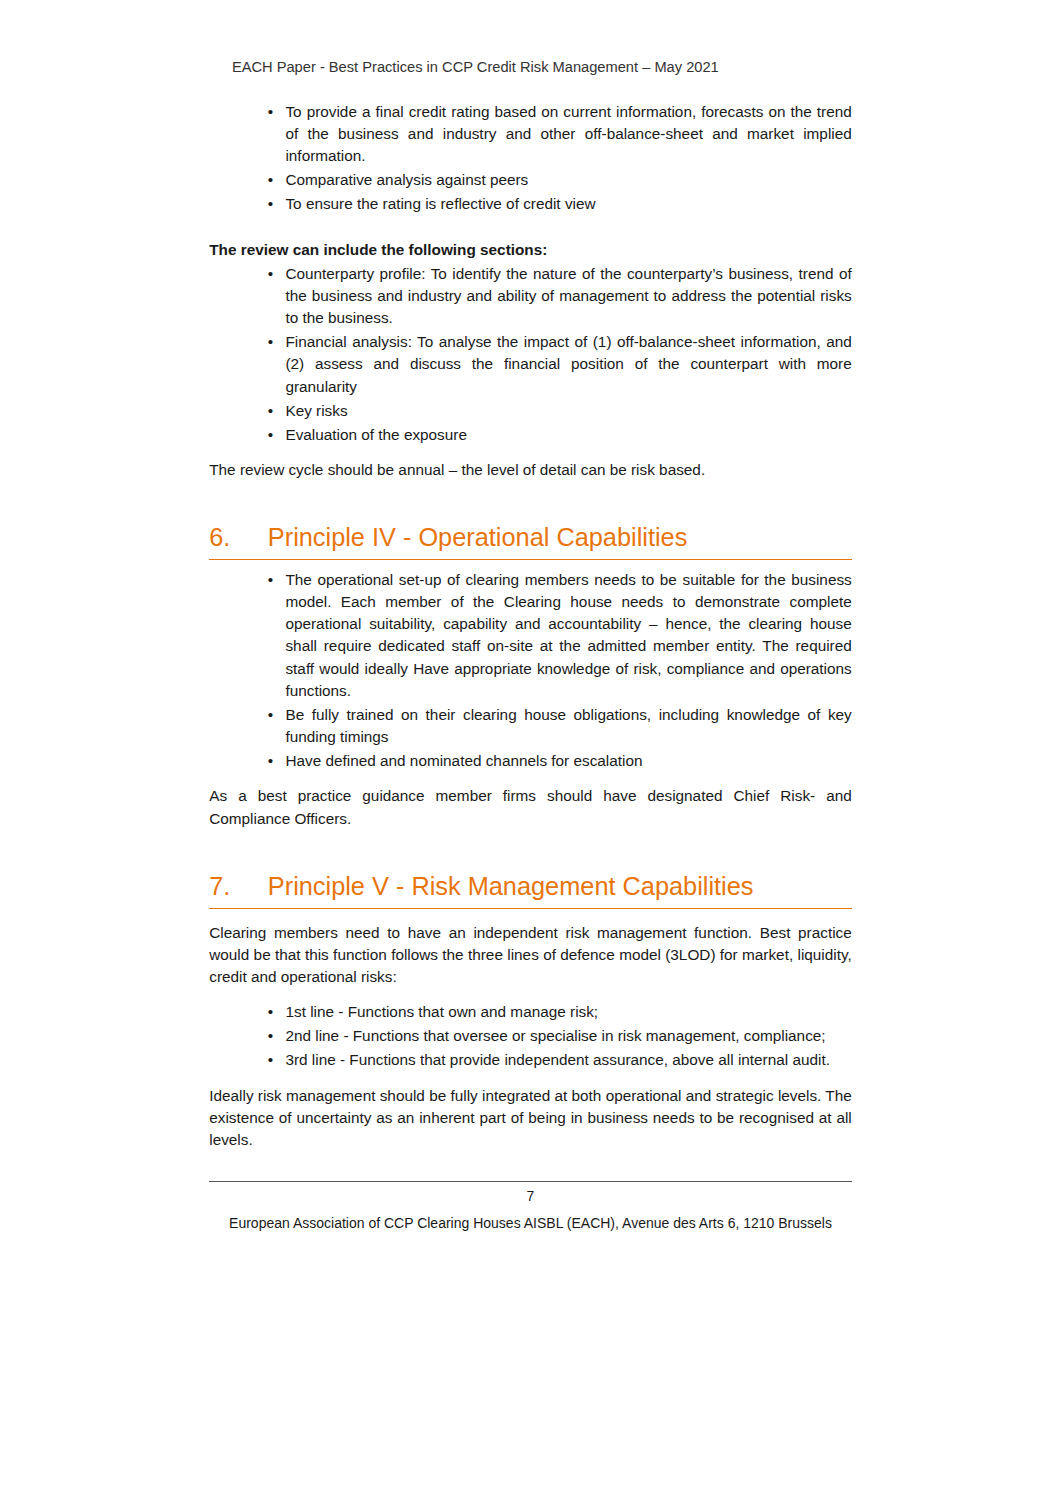EACH Paper - Best Practices in CCP Credit Risk Management – May 2021
To provide a final credit rating based on current information, forecasts on the trend of the business and industry and other off-balance-sheet and market implied information.
Comparative analysis against peers
To ensure the rating is reflective of credit view
The review can include the following sections:
Counterparty profile: To identify the nature of the counterparty’s business, trend of the business and industry and ability of management to address the potential risks to the business.
Financial analysis: To analyse the impact of (1) off-balance-sheet information, and (2) assess and discuss the financial position of the counterpart with more granularity
Key risks
Evaluation of the exposure
The review cycle should be annual – the level of detail can be risk based.
6. Principle IV - Operational Capabilities
The operational set-up of clearing members needs to be suitable for the business model. Each member of the Clearing house needs to demonstrate complete operational suitability, capability and accountability – hence, the clearing house shall require dedicated staff on-site at the admitted member entity. The required staff would ideally Have appropriate knowledge of risk, compliance and operations functions.
Be fully trained on their clearing house obligations, including knowledge of key funding timings
Have defined and nominated channels for escalation
As a best practice guidance member firms should have designated Chief Risk- and Compliance Officers.
7. Principle V - Risk Management Capabilities
Clearing members need to have an independent risk management function. Best practice would be that this function follows the three lines of defence model (3LOD) for market, liquidity, credit and operational risks:
1st line - Functions that own and manage risk;
2nd line - Functions that oversee or specialise in risk management, compliance;
3rd line - Functions that provide independent assurance, above all internal audit.
Ideally risk management should be fully integrated at both operational and strategic levels. The existence of uncertainty as an inherent part of being in business needs to be recognised at all levels.
7
European Association of CCP Clearing Houses AISBL (EACH), Avenue des Arts 6, 1210 Brussels